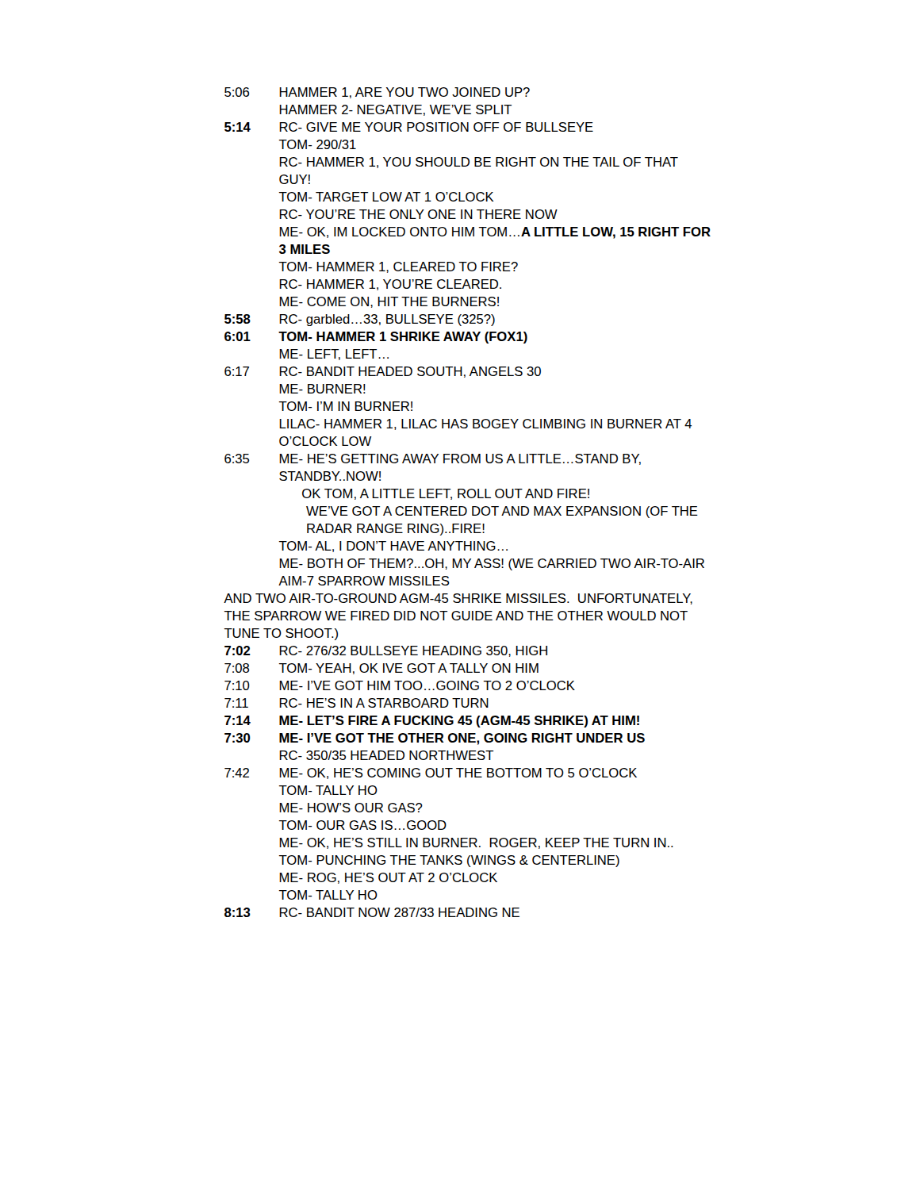| 5:06 | HAMMER 1, ARE YOU TWO JOINED UP? HAMMER 2- NEGATIVE, WE’VE SPLIT |
| 5:14 | RC- GIVE ME YOUR POSITION OFF OF BULLSEYE TOM- 290/31 RC- HAMMER 1, YOU SHOULD BE RIGHT ON THE TAIL OF THAT GUY! TOM- TARGET LOW AT 1 O’CLOCK RC- YOU’RE THE ONLY ONE IN THERE NOW ME- OK, IM LOCKED ONTO HIM TOM… A LITTLE LOW, 15 RIGHT FOR 3 MILES TOM- HAMMER 1, CLEARED TO FIRE? RC- HAMMER 1, YOU’RE CLEARED. ME- COME ON, HIT THE BURNERS! |
| 5:58 | RC- garbled…33, BULLSEYE (325?) |
| 6:01 | TOM- HAMMER 1 SHRIKE AWAY (FOX1) ME- LEFT, LEFT… |
| 6:17 | RC- BANDIT HEADED SOUTH, ANGELS 30 ME- BURNER! TOM- I’M IN BURNER! LILAC- HAMMER 1, LILAC HAS BOGEY CLIMBING IN BURNER AT 4 O’CLOCK LOW |
| 6:35 | ME- HE’S GETTING AWAY FROM US A LITTLE…STAND BY, STANDBY..NOW! OK TOM, A LITTLE LEFT, ROLL OUT AND FIRE! WE’VE GOT A CENTERED DOT AND MAX EXPANSION (OF THE RADAR RANGE RING)..FIRE! TOM- AL, I DON’T HAVE ANYTHING… ME- BOTH OF THEM?...OH, MY ASS! (WE CARRIED TWO AIR-TO-AIR AIM-7 SPARROW MISSILES |
AND TWO AIR-TO-GROUND AGM-45 SHRIKE MISSILES. UNFORTUNATELY, THE SPARROW WE FIRED DID NOT GUIDE AND THE OTHER WOULD NOT TUNE TO SHOOT.)
| 7:02 | RC- 276/32 BULLSEYE HEADING 350, HIGH |
| 7:08 | TOM- YEAH, OK IVE GOT A TALLY ON HIM |
| 7:10 | ME- I’VE GOT HIM TOO…GOING TO 2 O’CLOCK |
| 7:11 | RC- HE’S IN A STARBOARD TURN |
| 7:14 | ME- LET’S FIRE A FUCKING 45 (AGM-45 SHRIKE) AT HIM! |
| 7:30 | ME- I’VE GOT THE OTHER ONE, GOING RIGHT UNDER US RC- 350/35 HEADED NORTHWEST |
| 7:42 | ME- OK, HE’S COMING OUT THE BOTTOM TO 5 O’CLOCK TOM- TALLY HO ME- HOW’S OUR GAS? TOM- OUR GAS IS…GOOD ME- OK, HE’S STILL IN BURNER. ROGER, KEEP THE TURN IN.. TOM- PUNCHING THE TANKS (WINGS & CENTERLINE) ME- ROG, HE’S OUT AT 2 O’CLOCK TOM- TALLY HO |
| 8:13 | RC- BANDIT NOW 287/33 HEADING NE |